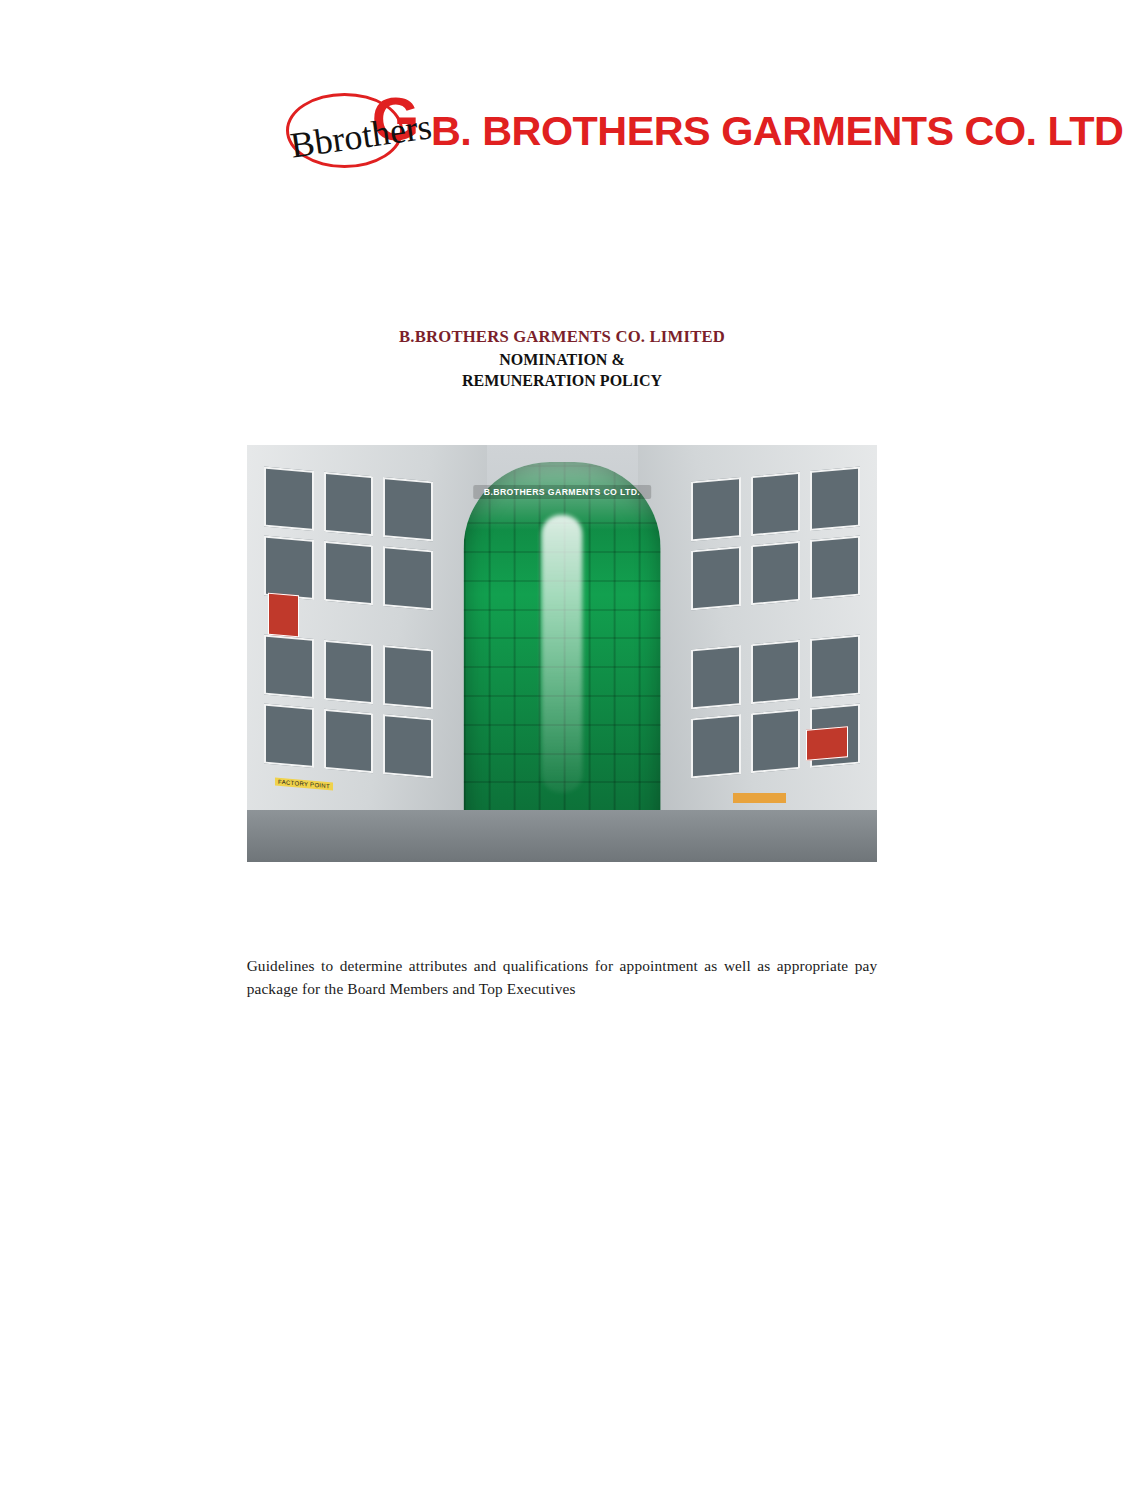G Bbrothers
B. BROTHERS GARMENTS CO. LTD.
B.BROTHERS GARMENTS CO. LIMITED
NOMINATION &
REMUNERATION POLICY
B.BROTHERS GARMENTS CO LTD.
FACTORY POINT
Guidelines to determine attributes and qualifications for appointment as well as appropriate pay package for the Board Members and Top Executives